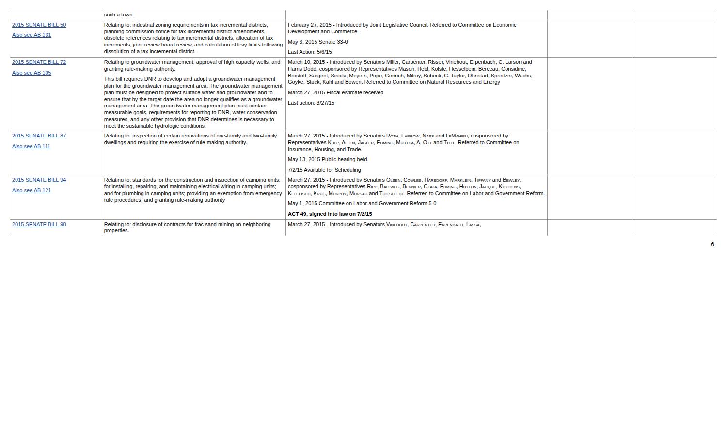| | such a town. | | | |
| 2015 SENATE BILL 50 Also see AB 131 | Relating to: industrial zoning requirements in tax incremental districts, planning commission notice for tax incremental district amendments, obsolete references relating to tax incremental districts, allocation of tax increments, joint review board review, and calculation of levy limits following dissolution of a tax incremental district. | February 27, 2015 - Introduced by Joint Legislative Council. Referred to Committee on Economic Development and Commerce. May 6, 2015 Senate 33-0 Last Action: 5/6/15 | | |
| 2015 SENATE BILL 72 Also see AB 105 | Relating to groundwater management, approval of high capacity wells, and granting rule-making authority. This bill requires DNR to develop and adopt a groundwater management plan for the groundwater management area. The groundwater management plan must be designed to protect surface water and groundwater and to ensure that by the target date the area no longer qualifies as a groundwater management area. The groundwater management plan must contain measurable goals, requirements for reporting to DNR, water conservation measures, and any other provision that DNR determines is necessary to meet the sustainable hydrologic conditions. | March 10, 2015 - Introduced by Senators Miller, Carpenter, Risser, Vinehout, Erpenbach, C. Larson and Harris Dodd, cosponsored by Representatives Mason, Hebl, Kolste, Hesselbein, Berceau, Considine, Brostoff, Sargent, Sinicki, Meyers, Pope, Genrich, Milroy, Subeck, C. Taylor, Ohnstad, Spreitzer, Wachs, Goyke, Stuck, Kahl and Bowen. Referred to Committee on Natural Resources and Energy March 27, 2015 Fiscal estimate received Last action: 3/27/15 | | |
| 2015 SENATE BILL 87 Also see AB 111 | Relating to: inspection of certain renovations of one-family and two-family dwellings and requiring the exercise of rule-making authority. | March 27, 2015 - Introduced by Senators Roth, Farrow, Nass and LeMahieu , cosponsored by Representatives Kulp, Allen, Jagler, Edming, Murtha, A. Ott and Tittl . Referred to Committee on Insurance, Housing, and Trade. May 13, 2015 Public hearing held 7/2/15 Available for Scheduling | | |
| 2015 SENATE BILL 94 Also see AB 121 | Relating to: standards for the construction and inspection of camping units; for installing, repairing, and maintaining electrical wiring in camping units; and for plumbing in camping units; providing an exemption from emergency rule procedures; and granting rule-making authority | March 27, 2015 - Introduced by Senators Olsen, Cowles, Harsdorf, Marklein, Tiffany and Bewley , cosponsored by Representatives Ripp, Ballweg, Bernier, Czaja, Edming, Hutton, Jacque, Kitchens, Kleefisch, Krug, Murphy, Mursau and Thiesfeldt . Referred to Committee on Labor and Government Reform. May 1, 2015 Committee on Labor and Government Reform 5-0 ACT 49, signed into law on 7/2/15 | | |
| 2015 SENATE BILL 98 | Relating to: disclosure of contracts for frac sand mining on neighboring properties. | March 27, 2015 - Introduced by Senators Vinehout, Carpenter, Erpenbach, Lassa , | | |
6